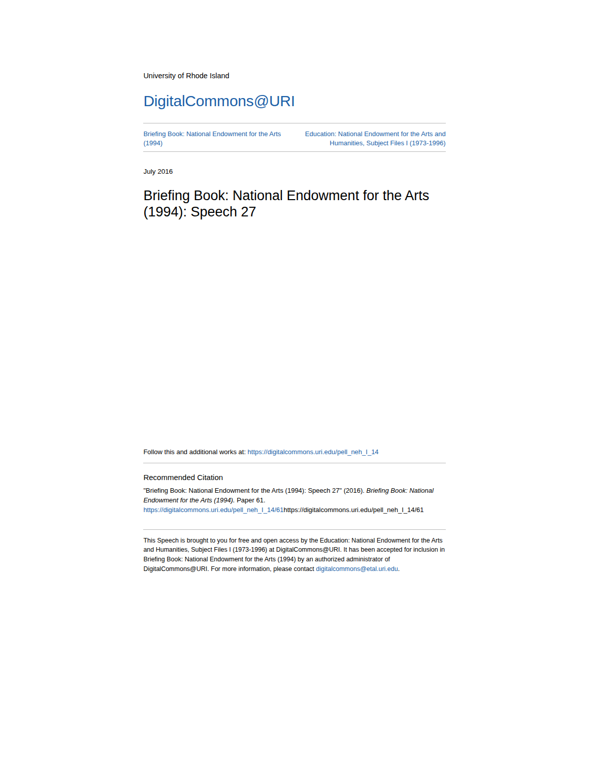University of Rhode Island
DigitalCommons@URI
Briefing Book: National Endowment for the Arts (1994)
Education: National Endowment for the Arts and Humanities, Subject Files I (1973-1996)
July 2016
Briefing Book: National Endowment for the Arts (1994): Speech 27
Follow this and additional works at: https://digitalcommons.uri.edu/pell_neh_I_14
Recommended Citation
"Briefing Book: National Endowment for the Arts (1994): Speech 27" (2016). Briefing Book: National Endowment for the Arts (1994). Paper 61.
https://digitalcommons.uri.edu/pell_neh_I_14/61https://digitalcommons.uri.edu/pell_neh_I_14/61
This Speech is brought to you for free and open access by the Education: National Endowment for the Arts and Humanities, Subject Files I (1973-1996) at DigitalCommons@URI. It has been accepted for inclusion in Briefing Book: National Endowment for the Arts (1994) by an authorized administrator of DigitalCommons@URI. For more information, please contact digitalcommons@etal.uri.edu.